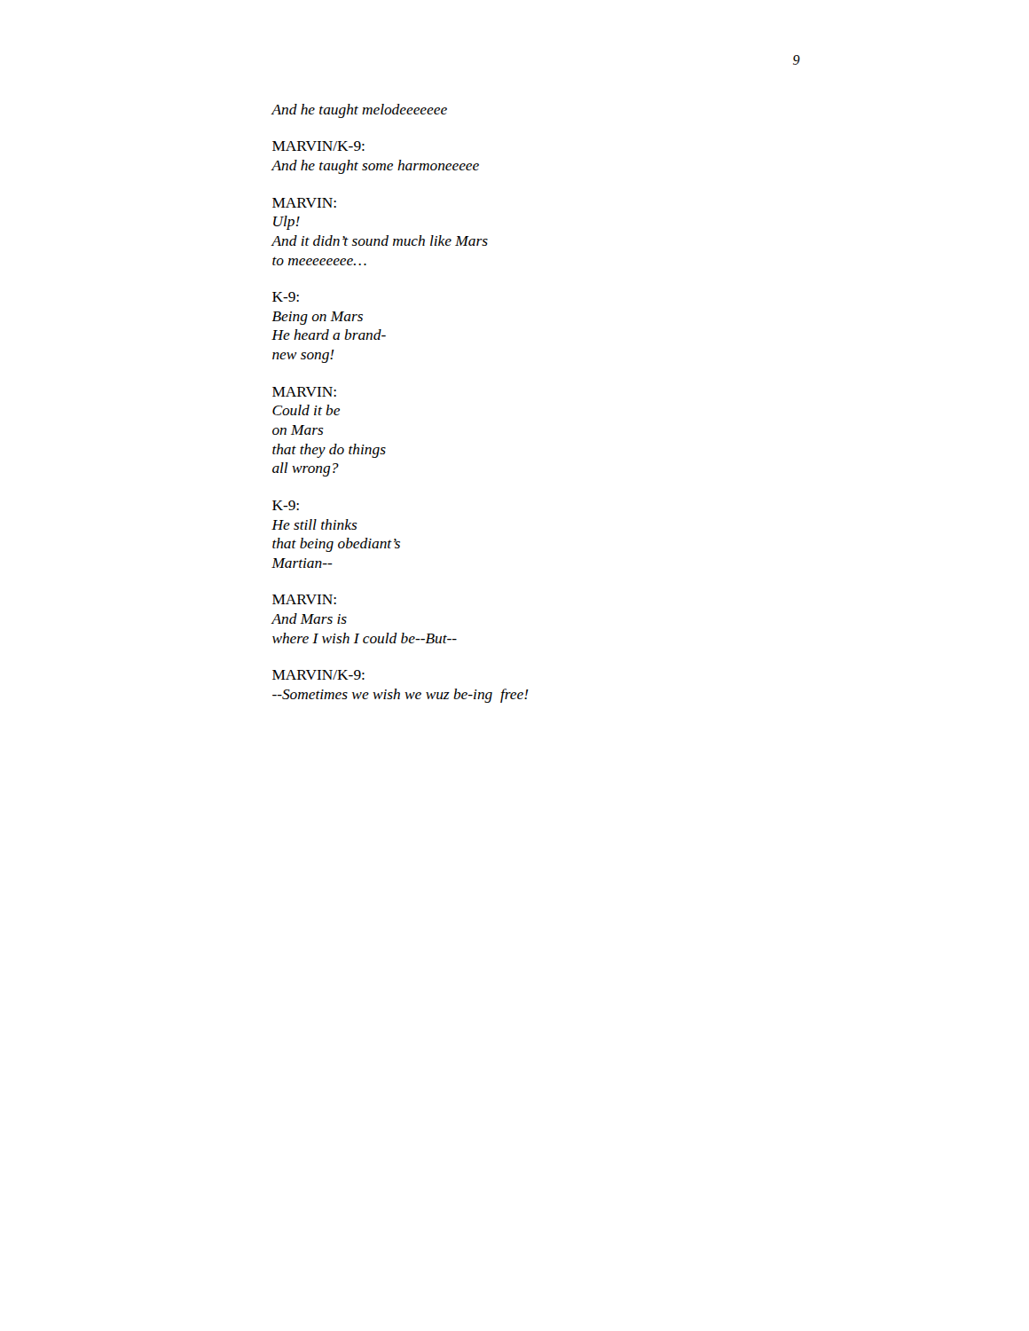9
And he taught melodeeeeeee
MARVIN/K-9:
And he taught some harmoneeeee
MARVIN:
Ulp!
And it didn’t sound much like Mars
to meeeeeeee…
K-9:
Being on Mars
He heard a brand-
new song!
MARVIN:
Could it be
on Mars
that they do things
all wrong?
K-9:
He still thinks
that being obediant’s
Martian--
MARVIN:
And Mars is
where I wish I could be--But--
MARVIN/K-9:
--Sometimes we wish we wuz be-ing free!